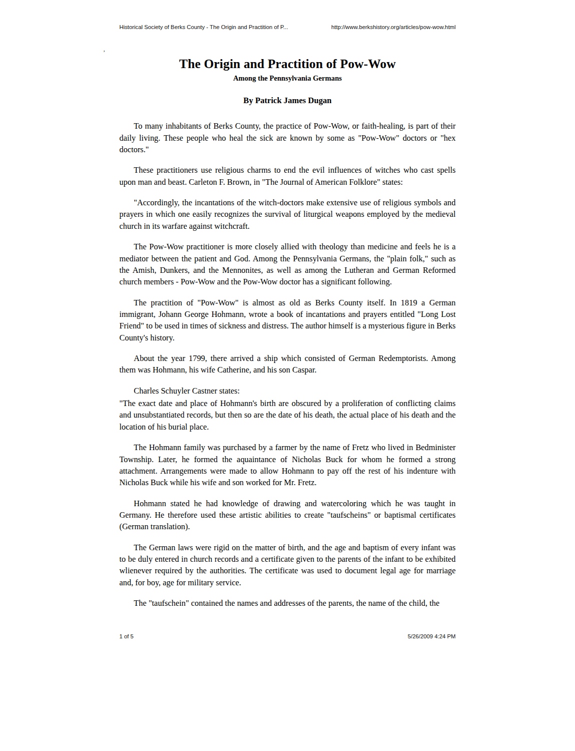,
Historical Society of Berks County - The Origin and Practition of P...
http://www.berkshistory.org/articles/pow-wow.html
The Origin and Practition of Pow-Wow
Among the Pennsylvania Germans
By Patrick James Dugan
To many inhabitants of Berks County, the practice of Pow-Wow, or faith-healing, is part of their daily living. These people who heal the sick are known by some as "Pow-Wow" doctors or "hex doctors."
These practitioners use religious charms to end the evil influences of witches who cast spells upon man and beast. Carleton F. Brown, in "The Journal of American Folklore" states:
"Accordingly, the incantations of the witch-doctors make extensive use of religious symbols and prayers in which one easily recognizes the survival of liturgical weapons employed by the medieval church in its warfare against witchcraft.
The Pow-Wow practitioner is more closely allied with theology than medicine and feels he is a mediator between the patient and God. Among the Pennsylvania Germans, the "plain folk," such as the Amish, Dunkers, and the Mennonites, as well as among the Lutheran and German Reformed church members - Pow-Wow and the Pow-Wow doctor has a significant following.
The practition of "Pow-Wow" is almost as old as Berks County itself. In 1819 a German immigrant, Johann George Hohmann, wrote a book of incantations and prayers entitled "Long Lost Friend" to be used in times of sickness and distress. The author himself is a mysterious figure in Berks County's history.
About the year 1799, there arrived a ship which consisted of German Redemptorists. Among them was Hohmann, his wife Catherine, and his son Caspar.
Charles Schuyler Castner states:
"The exact date and place of Hohmann's birth are obscured by a proliferation of conflicting claims and unsubstantiated records, but then so are the date of his death, the actual place of his death and the location of his burial place.
The Hohmann family was purchased by a farmer by the name of Fretz who lived in Bedminister Township. Later, he formed the aquaintance of Nicholas Buck for whom he formed a strong attachment. Arrangements were made to allow Hohmann to pay off the rest of his indenture with Nicholas Buck while his wife and son worked for Mr. Fretz.
Hohmann stated he had knowledge of drawing and watercoloring which he was taught in Germany. He therefore used these artistic abilities to create "taufscheins" or baptismal certificates (German translation).
The German laws were rigid on the matter of birth, and the age and baptism of every infant was to be duly entered in church records and a certificate given to the parents of the infant to be exhibited wlienever required by the authorities. The certificate was used to document legal age for marriage and, for boy, age for military service.
The "taufschein" contained the names and addresses of the parents, the name of the child, the
1 of 5
5/26/2009 4:24 PM